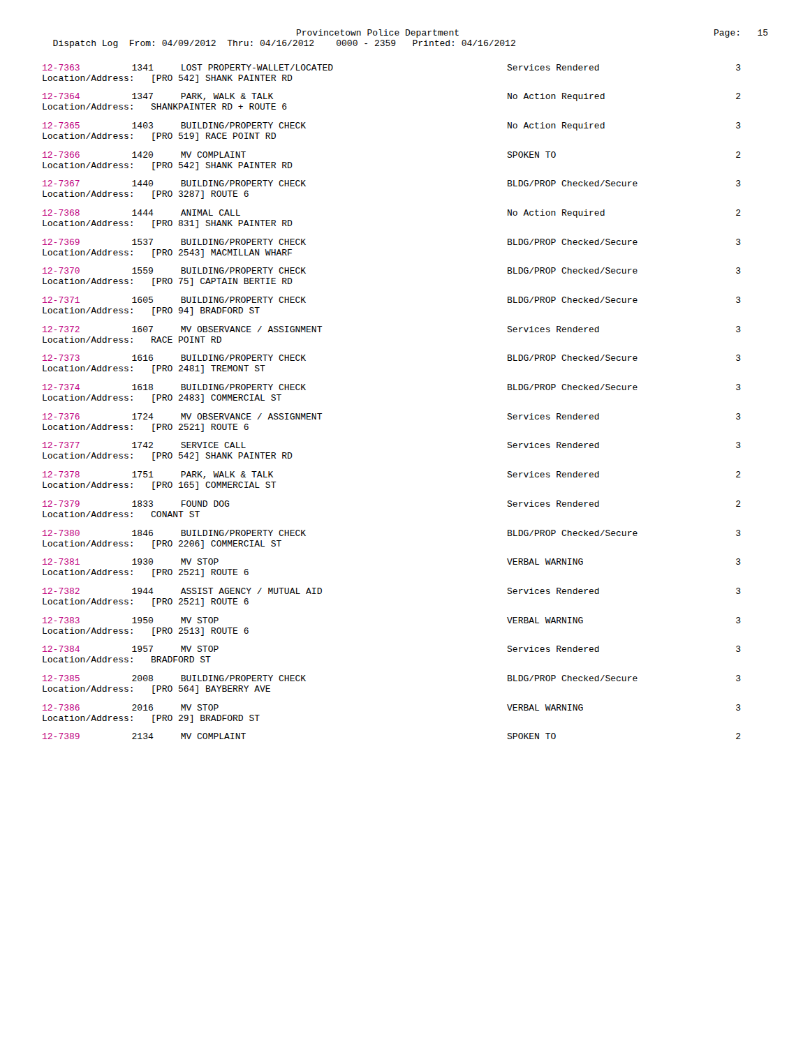Provincetown Police Department Page: 15
Dispatch Log From: 04/09/2012 Thru: 04/16/2012 0000 - 2359 Printed: 04/16/2012
| 12-7363 | 1341 | LOST PROPERTY-WALLET/LOCATED | Services Rendered | 3 |
| Location/Address: [PRO 542] SHANK PAINTER RD |
| 12-7364 | 1347 | PARK, WALK & TALK | No Action Required | 2 |
| Location/Address: SHANKPAINTER RD + ROUTE 6 |
| 12-7365 | 1403 | BUILDING/PROPERTY CHECK | No Action Required | 3 |
| Location/Address: [PRO 519] RACE POINT RD |
| 12-7366 | 1420 | MV COMPLAINT | SPOKEN TO | 2 |
| Location/Address: [PRO 542] SHANK PAINTER RD |
| 12-7367 | 1440 | BUILDING/PROPERTY CHECK | BLDG/PROP Checked/Secure | 3 |
| Location/Address: [PRO 3287] ROUTE 6 |
| 12-7368 | 1444 | ANIMAL CALL | No Action Required | 2 |
| Location/Address: [PRO 831] SHANK PAINTER RD |
| 12-7369 | 1537 | BUILDING/PROPERTY CHECK | BLDG/PROP Checked/Secure | 3 |
| Location/Address: [PRO 2543] MACMILLAN WHARF |
| 12-7370 | 1559 | BUILDING/PROPERTY CHECK | BLDG/PROP Checked/Secure | 3 |
| Location/Address: [PRO 75] CAPTAIN BERTIE RD |
| 12-7371 | 1605 | BUILDING/PROPERTY CHECK | BLDG/PROP Checked/Secure | 3 |
| Location/Address: [PRO 94] BRADFORD ST |
| 12-7372 | 1607 | MV OBSERVANCE / ASSIGNMENT | Services Rendered | 3 |
| Location/Address: RACE POINT RD |
| 12-7373 | 1616 | BUILDING/PROPERTY CHECK | BLDG/PROP Checked/Secure | 3 |
| Location/Address: [PRO 2481] TREMONT ST |
| 12-7374 | 1618 | BUILDING/PROPERTY CHECK | BLDG/PROP Checked/Secure | 3 |
| Location/Address: [PRO 2483] COMMERCIAL ST |
| 12-7376 | 1724 | MV OBSERVANCE / ASSIGNMENT | Services Rendered | 3 |
| Location/Address: [PRO 2521] ROUTE 6 |
| 12-7377 | 1742 | SERVICE CALL | Services Rendered | 3 |
| Location/Address: [PRO 542] SHANK PAINTER RD |
| 12-7378 | 1751 | PARK, WALK & TALK | Services Rendered | 2 |
| Location/Address: [PRO 165] COMMERCIAL ST |
| 12-7379 | 1833 | FOUND DOG | Services Rendered | 2 |
| Location/Address: CONANT ST |
| 12-7380 | 1846 | BUILDING/PROPERTY CHECK | BLDG/PROP Checked/Secure | 3 |
| Location/Address: [PRO 2206] COMMERCIAL ST |
| 12-7381 | 1930 | MV STOP | VERBAL WARNING | 3 |
| Location/Address: [PRO 2521] ROUTE 6 |
| 12-7382 | 1944 | ASSIST AGENCY / MUTUAL AID | Services Rendered | 3 |
| Location/Address: [PRO 2521] ROUTE 6 |
| 12-7383 | 1950 | MV STOP | VERBAL WARNING | 3 |
| Location/Address: [PRO 2513] ROUTE 6 |
| 12-7384 | 1957 | MV STOP | Services Rendered | 3 |
| Location/Address: BRADFORD ST |
| 12-7385 | 2008 | BUILDING/PROPERTY CHECK | BLDG/PROP Checked/Secure | 3 |
| Location/Address: [PRO 564] BAYBERRY AVE |
| 12-7386 | 2016 | MV STOP | VERBAL WARNING | 3 |
| Location/Address: [PRO 29] BRADFORD ST |
| 12-7389 | 2134 | MV COMPLAINT | SPOKEN TO | 2 |